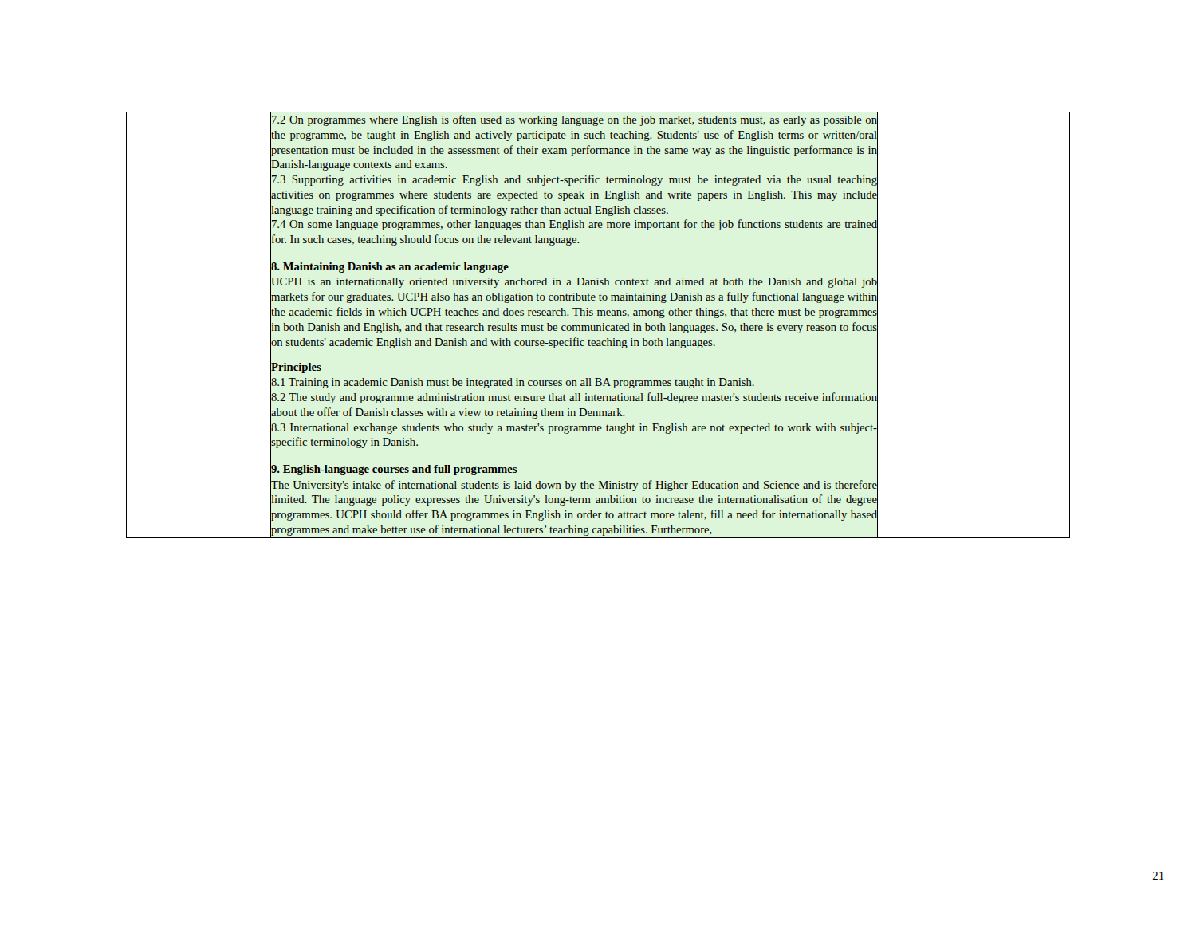| | 7.2 On programmes where English is often used as working language on the job market, students must, as early as possible on the programme, be taught in English and actively participate in such teaching. Students' use of English terms or written/oral presentation must be included in the assessment of their exam performance in the same way as the linguistic performance is in Danish-language contexts and exams. 7.3 Supporting activities in academic English and subject-specific terminology must be integrated via the usual teaching activities on programmes where students are expected to speak in English and write papers in English. This may include language training and specification of terminology rather than actual English classes. 7.4 On some language programmes, other languages than English are more important for the job functions students are trained for. In such cases, teaching should focus on the relevant language. 8. Maintaining Danish as an academic language UCPH is an internationally oriented university anchored in a Danish context and aimed at both the Danish and global job markets for our graduates. UCPH also has an obligation to contribute to maintaining Danish as a fully functional language within the academic fields in which UCPH teaches and does research. This means, among other things, that there must be programmes in both Danish and English, and that research results must be communicated in both languages. So, there is every reason to focus on students' academic English and Danish and with course-specific teaching in both languages. Principles 8.1 Training in academic Danish must be integrated in courses on all BA programmes taught in Danish. 8.2 The study and programme administration must ensure that all international full-degree master's students receive information about the offer of Danish classes with a view to retaining them in Denmark. 8.3 International exchange students who study a master's programme taught in English are not expected to work with subject-specific terminology in Danish. 9. English-language courses and full programmes The University's intake of international students is laid down by the Ministry of Higher Education and Science and is therefore limited. The language policy expresses the University's long-term ambition to increase the internationalisation of the degree programmes. UCPH should offer BA programmes in English in order to attract more talent, fill a need for internationally based programmes and make better use of international lecturers’ teaching capabilities. Furthermore, | |
21